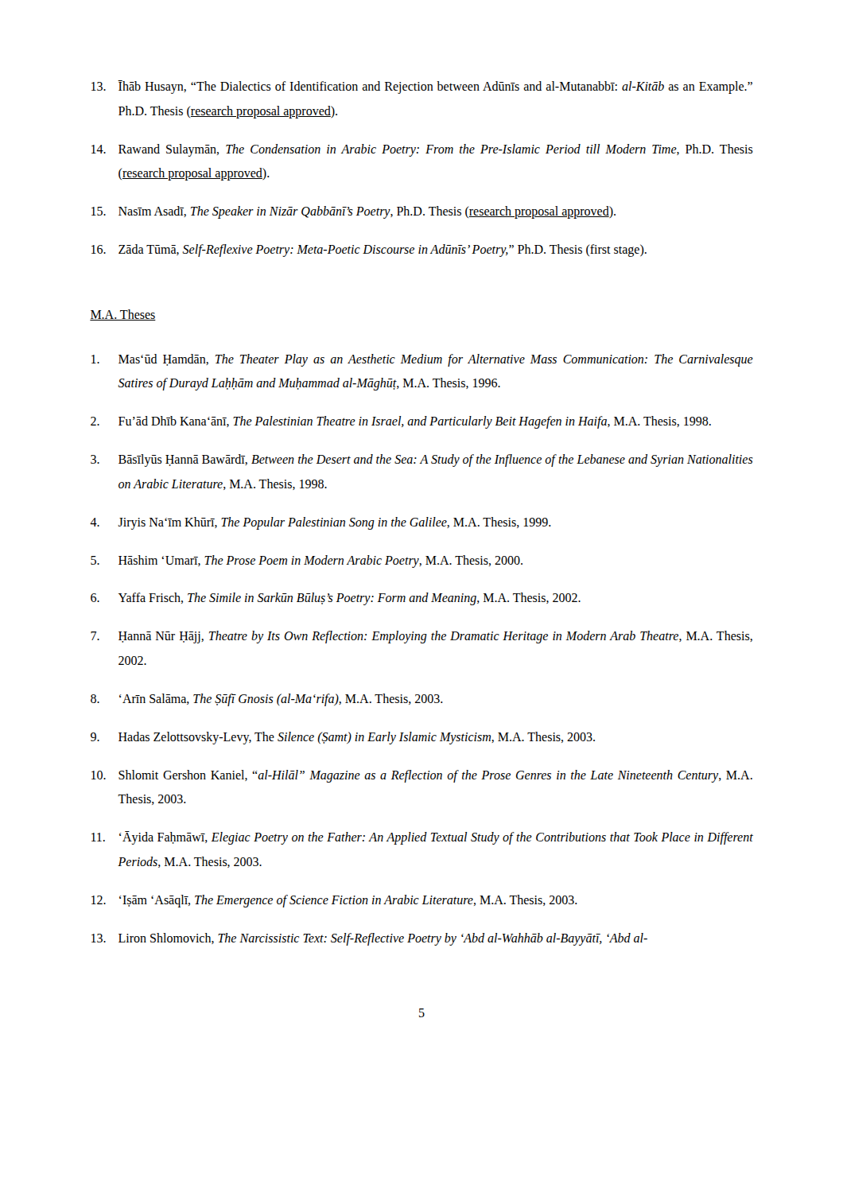13. Īhāb Husayn, “The Dialectics of Identification and Rejection between Adūnīs and al-Mutanabbī: al-Kitāb as an Example.” Ph.D. Thesis (research proposal approved).
14. Rawand Sulaymān, The Condensation in Arabic Poetry: From the Pre-Islamic Period till Modern Time, Ph.D. Thesis (research proposal approved).
15. Nasīm Asadī, The Speaker in Nizār Qabbānī’s Poetry, Ph.D. Thesis (research proposal approved).
16. Zāda Tūmā, Self-Reflexive Poetry: Meta-Poetic Discourse in Adūnīs’ Poetry,” Ph.D. Thesis (first stage).
M.A. Theses
1. Mas‘ūd Ḥamdān, The Theater Play as an Aesthetic Medium for Alternative Mass Communication: The Carnivalesque Satires of Durayd Laḥḥām and Muḥammad al-Māghūṭ, M.A. Thesis, 1996.
2. Fu’ād Dhīb Kana‘ānī, The Palestinian Theatre in Israel, and Particularly Beit Hagefen in Haifa, M.A. Thesis, 1998.
3. Bāsīlyūs Ḥannā Bawārdī, Between the Desert and the Sea: A Study of the Influence of the Lebanese and Syrian Nationalities on Arabic Literature, M.A. Thesis, 1998.
4. Jiryis Na‘īm Khūrī, The Popular Palestinian Song in the Galilee, M.A. Thesis, 1999.
5. Hāshim ‘Umarī, The Prose Poem in Modern Arabic Poetry, M.A. Thesis, 2000.
6. Yaffa Frisch, The Simile in Sarkūn Būluṣ’s Poetry: Form and Meaning, M.A. Thesis, 2002.
7. Ḥannā Nūr Ḥājj, Theatre by Its Own Reflection: Employing the Dramatic Heritage in Modern Arab Theatre, M.A. Thesis, 2002.
8.‘Arīn Salāma, The Ṣūfī Gnosis (al-Ma‘rifa), M.A. Thesis, 2003.
9. Hadas Zelottsovsky-Levy, The Silence (Ṣamt) in Early Islamic Mysticism, M.A. Thesis, 2003.
10. Shlomit Gershon Kaniel, “al-Hilāl” Magazine as a Reflection of the Prose Genres in the Late Nineteenth Century, M.A. Thesis, 2003.
11.‘Āyida Faḥmāwī, Elegiac Poetry on the Father: An Applied Textual Study of the Contributions that Took Place in Different Periods, M.A. Thesis, 2003.
12.‘Iṣām ‘Asāqlī, The Emergence of Science Fiction in Arabic Literature, M.A. Thesis, 2003.
13. Liron Shlomovich, The Narcissistic Text: Self-Reflective Poetry by ‘Abd al-Wahhāb al-Bayyātī, ‘Abd al-
5